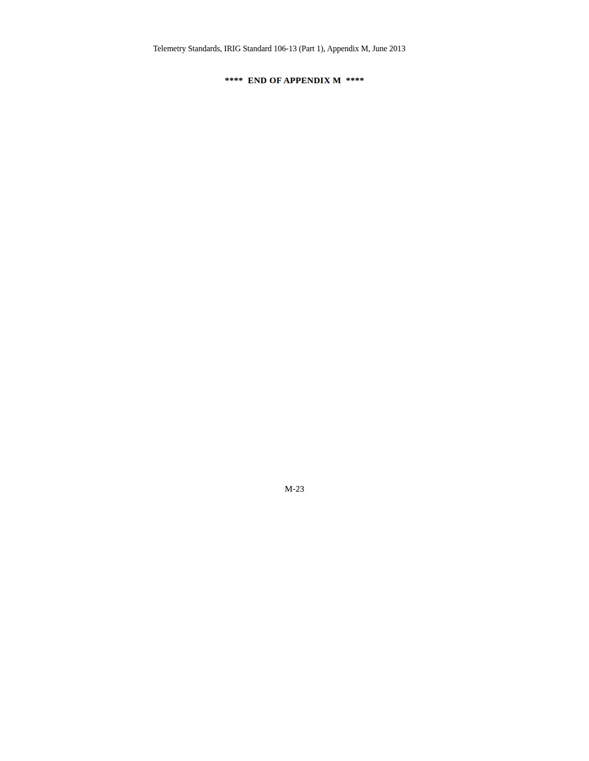Telemetry Standards, IRIG Standard 106-13 (Part 1), Appendix M, June 2013
**** END OF APPENDIX M ****
M-23